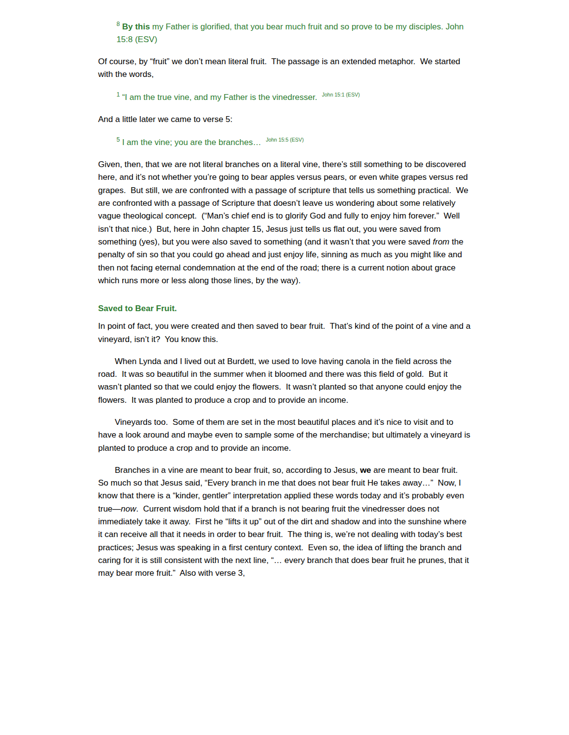8 By this my Father is glorified, that you bear much fruit and so prove to be my disciples. John 15:8 (ESV)
Of course, by “fruit” we don’t mean literal fruit. The passage is an extended metaphor. We started with the words,
1 “I am the true vine, and my Father is the vinedresser. John 15:1 (ESV)
And a little later we came to verse 5:
5 I am the vine; you are the branches… John 15:5 (ESV)
Given, then, that we are not literal branches on a literal vine, there’s still something to be discovered here, and it’s not whether you’re going to bear apples versus pears, or even white grapes versus red grapes. But still, we are confronted with a passage of scripture that tells us something practical. We are confronted with a passage of Scripture that doesn’t leave us wondering about some relatively vague theological concept. (“Man’s chief end is to glorify God and fully to enjoy him forever.” Well isn’t that nice.) But, here in John chapter 15, Jesus just tells us flat out, you were saved from something (yes), but you were also saved to something (and it wasn’t that you were saved from the penalty of sin so that you could go ahead and just enjoy life, sinning as much as you might like and then not facing eternal condemnation at the end of the road; there is a current notion about grace which runs more or less along those lines, by the way).
Saved to Bear Fruit.
In point of fact, you were created and then saved to bear fruit. That’s kind of the point of a vine and a vineyard, isn’t it? You know this.
When Lynda and I lived out at Burdett, we used to love having canola in the field across the road. It was so beautiful in the summer when it bloomed and there was this field of gold. But it wasn’t planted so that we could enjoy the flowers. It wasn’t planted so that anyone could enjoy the flowers. It was planted to produce a crop and to provide an income.
Vineyards too. Some of them are set in the most beautiful places and it’s nice to visit and to have a look around and maybe even to sample some of the merchandise; but ultimately a vineyard is planted to produce a crop and to provide an income.
Branches in a vine are meant to bear fruit, so, according to Jesus, we are meant to bear fruit. So much so that Jesus said, “Every branch in me that does not bear fruit He takes away…” Now, I know that there is a “kinder, gentler” interpretation applied these words today and it’s probably even true—now. Current wisdom hold that if a branch is not bearing fruit the vinedresser does not immediately take it away. First he “lifts it up” out of the dirt and shadow and into the sunshine where it can receive all that it needs in order to bear fruit. The thing is, we’re not dealing with today’s best practices; Jesus was speaking in a first century context. Even so, the idea of lifting the branch and caring for it is still consistent with the next line, “… every branch that does bear fruit he prunes, that it may bear more fruit.” Also with verse 3,